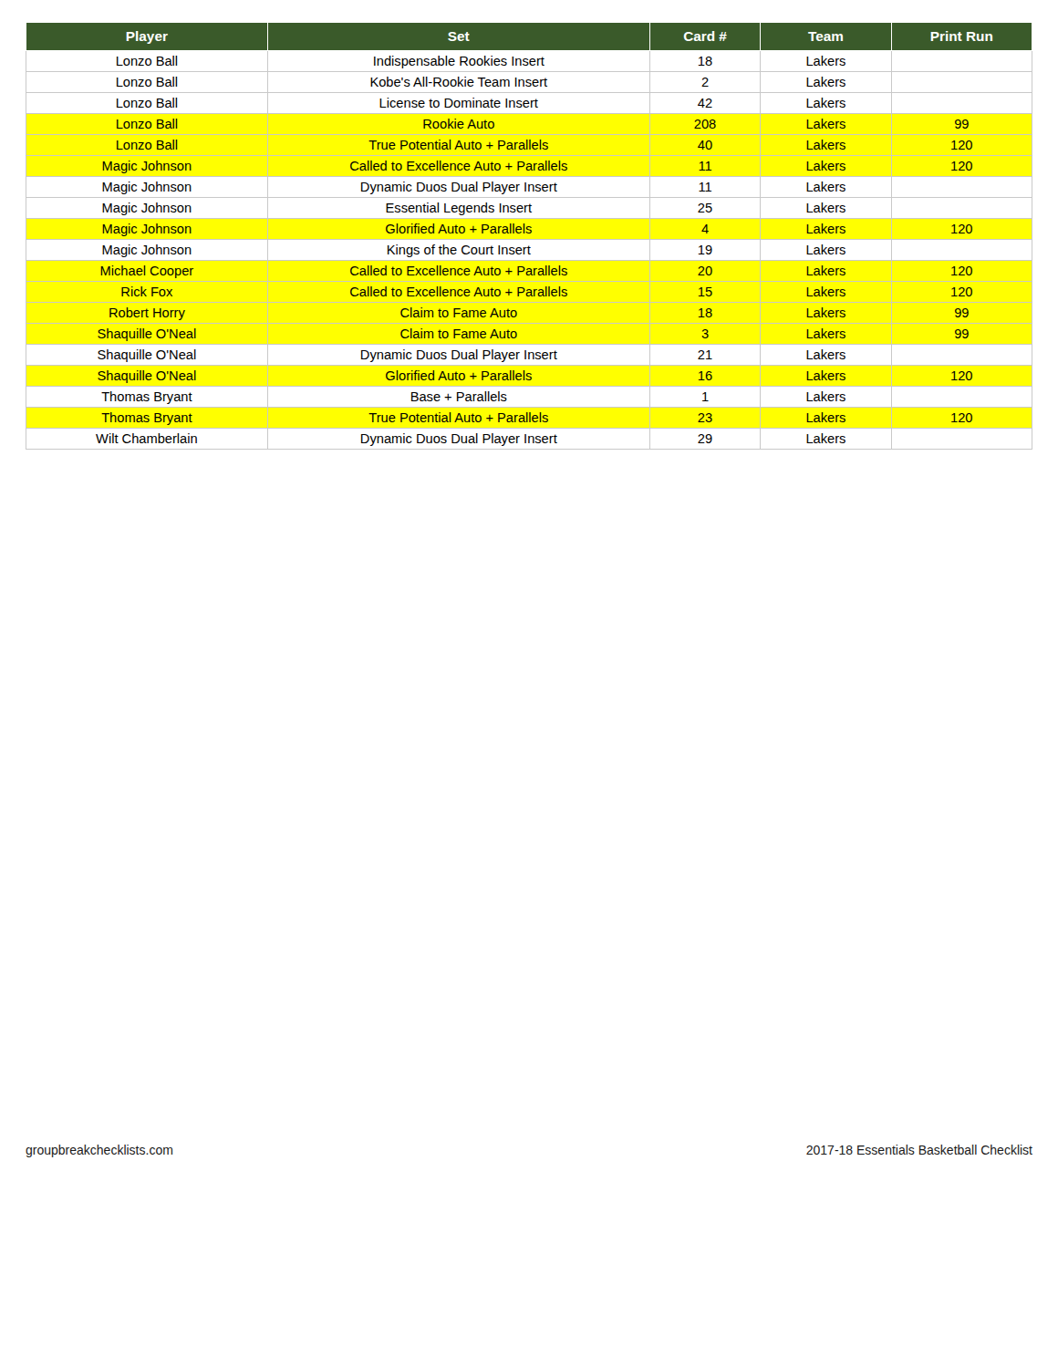| Player | Set | Card # | Team | Print Run |
| --- | --- | --- | --- | --- |
| Lonzo Ball | Indispensable Rookies Insert | 18 | Lakers | |
| Lonzo Ball | Kobe's All-Rookie Team Insert | 2 | Lakers | |
| Lonzo Ball | License to Dominate Insert | 42 | Lakers | |
| Lonzo Ball | Rookie Auto | 208 | Lakers | 99 |
| Lonzo Ball | True Potential Auto + Parallels | 40 | Lakers | 120 |
| Magic Johnson | Called to Excellence Auto + Parallels | 11 | Lakers | 120 |
| Magic Johnson | Dynamic Duos Dual Player Insert | 11 | Lakers | |
| Magic Johnson | Essential Legends Insert | 25 | Lakers | |
| Magic Johnson | Glorified Auto + Parallels | 4 | Lakers | 120 |
| Magic Johnson | Kings of the Court Insert | 19 | Lakers | |
| Michael Cooper | Called to Excellence Auto + Parallels | 20 | Lakers | 120 |
| Rick Fox | Called to Excellence Auto + Parallels | 15 | Lakers | 120 |
| Robert Horry | Claim to Fame Auto | 18 | Lakers | 99 |
| Shaquille O'Neal | Claim to Fame Auto | 3 | Lakers | 99 |
| Shaquille O'Neal | Dynamic Duos Dual Player Insert | 21 | Lakers | |
| Shaquille O'Neal | Glorified Auto + Parallels | 16 | Lakers | 120 |
| Thomas Bryant | Base + Parallels | 1 | Lakers | |
| Thomas Bryant | True Potential Auto + Parallels | 23 | Lakers | 120 |
| Wilt Chamberlain | Dynamic Duos Dual Player Insert | 29 | Lakers | |
groupbreakchecklists.com
2017-18 Essentials Basketball Checklist